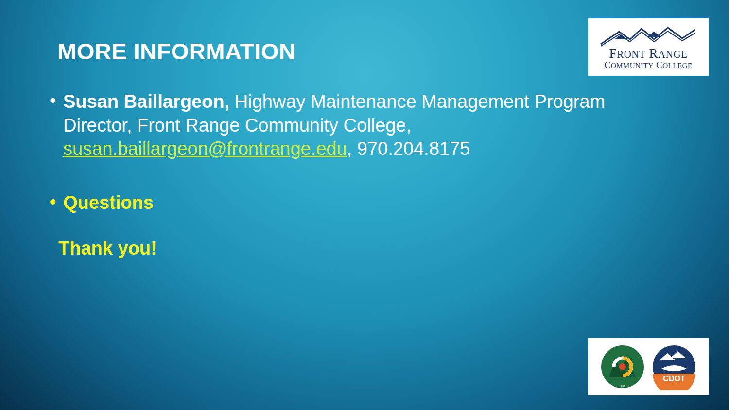FRONT RANGE
COMMUNITY COLLEGE
More Information
Susan Baillargeon, Highway Maintenance Management Program Director, Front Range Community College, susan.baillargeon@frontrange.edu, 970.204.8175
Questions
Thank you!
TM CDOT